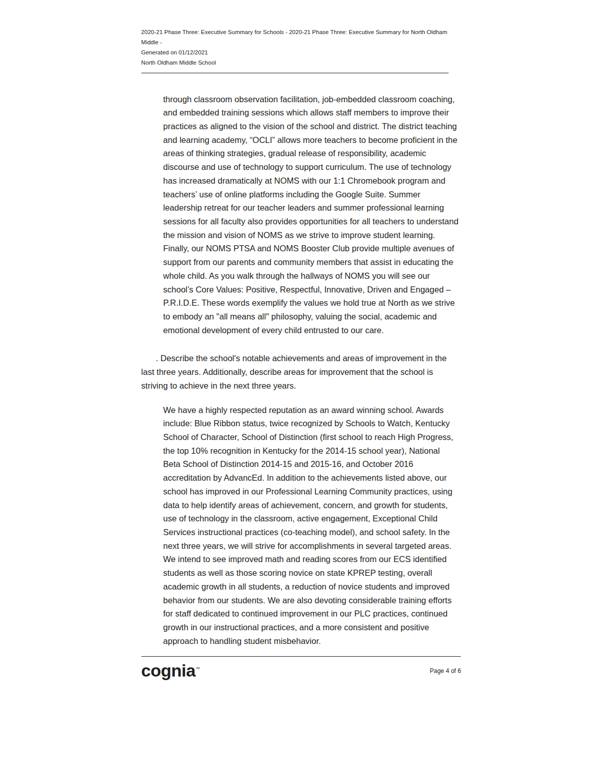2020-21 Phase Three: Executive Summary for Schools - 2020-21 Phase Three: Executive Summary for North Oldham Middle - Generated on 01/12/2021 North Oldham Middle School
through classroom observation facilitation, job-embedded classroom coaching, and embedded training sessions which allows staff members to improve their practices as aligned to the vision of the school and district. The district teaching and learning academy, “OCLI” allows more teachers to become proficient in the areas of thinking strategies, gradual release of responsibility, academic discourse and use of technology to support curriculum. The use of technology has increased dramatically at NOMS with our 1:1 Chromebook program and teachers’ use of online platforms including the Google Suite. Summer leadership retreat for our teacher leaders and summer professional learning sessions for all faculty also provides opportunities for all teachers to understand the mission and vision of NOMS as we strive to improve student learning. Finally, our NOMS PTSA and NOMS Booster Club provide multiple avenues of support from our parents and community members that assist in educating the whole child. As you walk through the hallways of NOMS you will see our school’s Core Values: Positive, Respectful, Innovative, Driven and Engaged – P.R.I.D.E. These words exemplify the values we hold true at North as we strive to embody an "all means all" philosophy, valuing the social, academic and emotional development of every child entrusted to our care.
. Describe the school's notable achievements and areas of improvement in the last three years. Additionally, describe areas for improvement that the school is striving to achieve in the next three years.
We have a highly respected reputation as an award winning school. Awards include: Blue Ribbon status, twice recognized by Schools to Watch, Kentucky School of Character, School of Distinction (first school to reach High Progress, the top 10% recognition in Kentucky for the 2014-15 school year), National Beta School of Distinction 2014-15 and 2015-16, and October 2016 accreditation by AdvancEd. In addition to the achievements listed above, our school has improved in our Professional Learning Community practices, using data to help identify areas of achievement, concern, and growth for students, use of technology in the classroom, active engagement, Exceptional Child Services instructional practices (co-teaching model), and school safety. In the next three years, we will strive for accomplishments in several targeted areas. We intend to see improved math and reading scores from our ECS identified students as well as those scoring novice on state KPREP testing, overall academic growth in all students, a reduction of novice students and improved behavior from our students. We are also devoting considerable training efforts for staff dedicated to continued improvement in our PLC practices, continued growth in our instructional practices, and a more consistent and positive approach to handling student misbehavior.
cognia™
Page 4 of 6